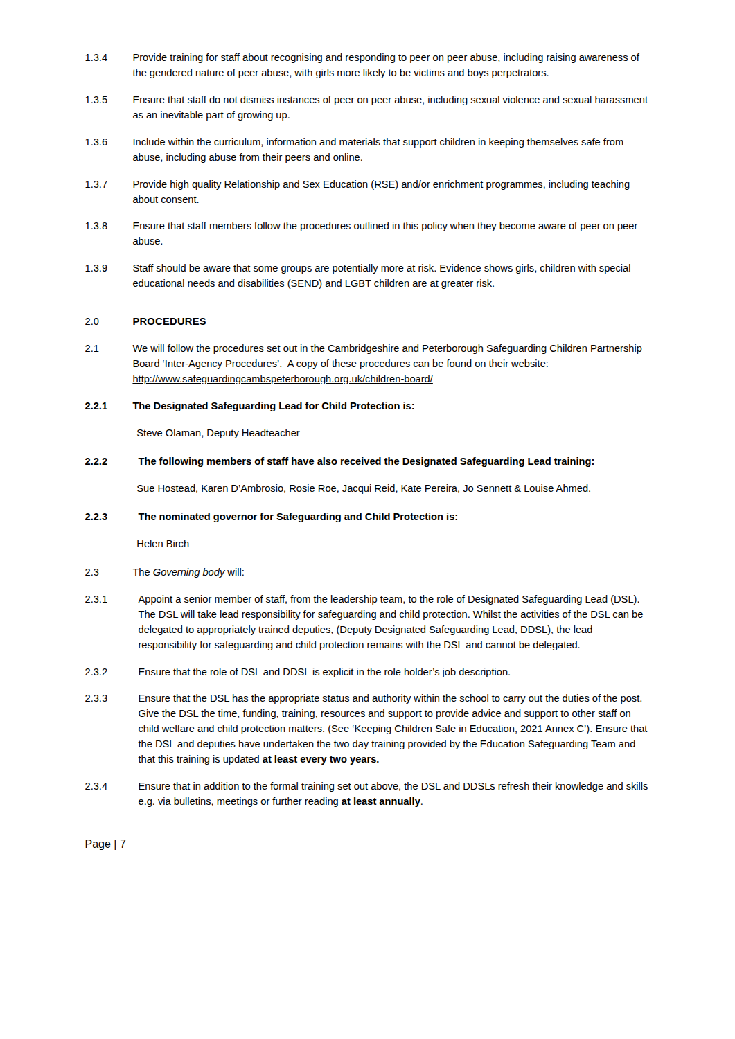1.3.4
Provide training for staff about recognising and responding to peer on peer abuse, including raising awareness of the gendered nature of peer abuse, with girls more likely to be victims and boys perpetrators.
1.3.5
Ensure that staff do not dismiss instances of peer on peer abuse, including sexual violence and sexual harassment as an inevitable part of growing up.
1.3.6
Include within the curriculum, information and materials that support children in keeping themselves safe from abuse, including abuse from their peers and online.
1.3.7
Provide high quality Relationship and Sex Education (RSE) and/or enrichment programmes, including teaching about consent.
1.3.8
Ensure that staff members follow the procedures outlined in this policy when they become aware of peer on peer abuse.
1.3.9
Staff should be aware that some groups are potentially more at risk. Evidence shows girls, children with special educational needs and disabilities (SEND) and LGBT children are at greater risk.
2.0
PROCEDURES
2.1
We will follow the procedures set out in the Cambridgeshire and Peterborough Safeguarding Children Partnership Board ‘Inter-Agency Procedures’. A copy of these procedures can be found on their website: http://www.safeguardingcambspeterborough.org.uk/children-board/
2.2.1
The Designated Safeguarding Lead for Child Protection is:
Steve Olaman, Deputy Headteacher
2.2.2
The following members of staff have also received the Designated Safeguarding Lead training:
Sue Hostead, Karen D’Ambrosio, Rosie Roe, Jacqui Reid, Kate Pereira, Jo Sennett & Louise Ahmed.
2.2.3
The nominated governor for Safeguarding and Child Protection is:
Helen Birch
2.3
The Governing body will:
2.3.1
Appoint a senior member of staff, from the leadership team, to the role of Designated Safeguarding Lead (DSL). The DSL will take lead responsibility for safeguarding and child protection. Whilst the activities of the DSL can be delegated to appropriately trained deputies, (Deputy Designated Safeguarding Lead, DDSL), the lead responsibility for safeguarding and child protection remains with the DSL and cannot be delegated.
2.3.2
Ensure that the role of DSL and DDSL is explicit in the role holder’s job description.
2.3.3
Ensure that the DSL has the appropriate status and authority within the school to carry out the duties of the post. Give the DSL the time, funding, training, resources and support to provide advice and support to other staff on child welfare and child protection matters. (See ‘Keeping Children Safe in Education, 2021 Annex C’). Ensure that the DSL and deputies have undertaken the two day training provided by the Education Safeguarding Team and that this training is updated at least every two years.
2.3.4
Ensure that in addition to the formal training set out above, the DSL and DDSLs refresh their knowledge and skills e.g. via bulletins, meetings or further reading at least annually.
Page | 7